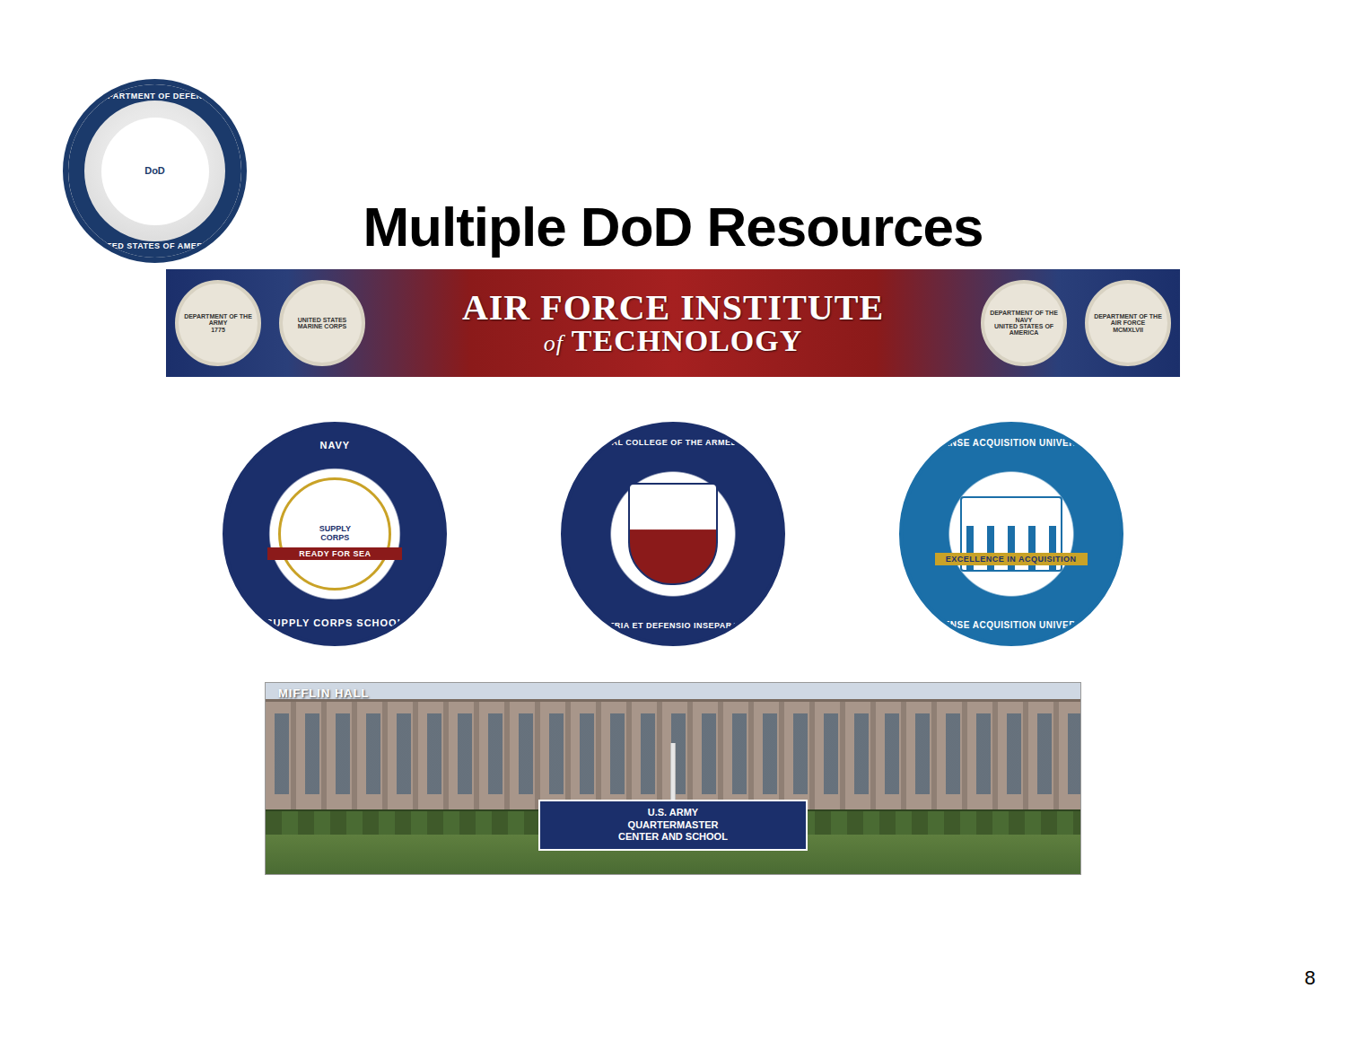DEPARTMENT OF DEFENSE
DoD
UNITED STATES OF AMERICA
Multiple DoD Resources
DEPARTMENT OF THE ARMY
1775
UNITED STATES MARINE CORPS
AIR FORCE INSTITUTE
of TECHNOLOGY
DEPARTMENT OF THE NAVY
UNITED STATES OF AMERICA
DEPARTMENT OF THE AIR FORCE
MCMXLVII
NAVY
SUPPLY
CORPS
READY FOR SEA
SUPPLY CORPS SCHOOL
INDUSTRIAL COLLEGE OF THE ARMED FORCES
INDUSTRIA ET DEFENSIO INSEPARABILES
DEFENSE ACQUISITION UNIVERSITY
EXCELLENCE IN ACQUISITION
DEFENSE ACQUISITION UNIVERSITY
MIFFLIN HALL
U.S. ARMY
QUARTERMASTER
CENTER AND SCHOOL
8